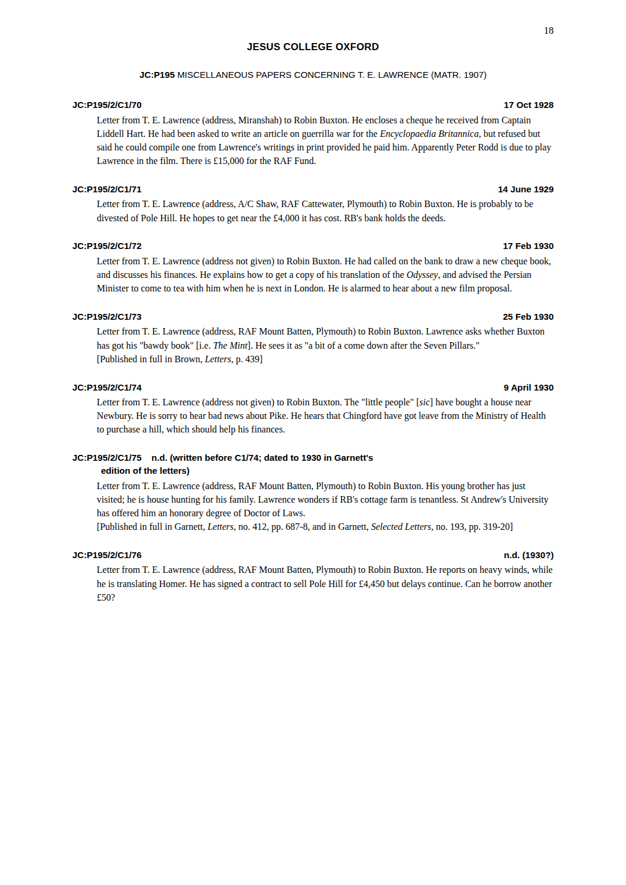18
JESUS COLLEGE OXFORD
JC:P195 MISCELLANEOUS PAPERS CONCERNING T. E. LAWRENCE (MATR. 1907)
JC:P195/2/C1/70 17 Oct 1928
Letter from T. E. Lawrence (address, Miranshah) to Robin Buxton. He encloses a cheque he received from Captain Liddell Hart. He had been asked to write an article on guerrilla war for the Encyclopaedia Britannica, but refused but said he could compile one from Lawrence's writings in print provided he paid him. Apparently Peter Rodd is due to play Lawrence in the film. There is £15,000 for the RAF Fund.
JC:P195/2/C1/71 14 June 1929
Letter from T. E. Lawrence (address, A/C Shaw, RAF Cattewater, Plymouth) to Robin Buxton. He is probably to be divested of Pole Hill. He hopes to get near the £4,000 it has cost. RB's bank holds the deeds.
JC:P195/2/C1/72 17 Feb 1930
Letter from T. E. Lawrence (address not given) to Robin Buxton. He had called on the bank to draw a new cheque book, and discusses his finances. He explains how to get a copy of his translation of the Odyssey, and advised the Persian Minister to come to tea with him when he is next in London. He is alarmed to hear about a new film proposal.
JC:P195/2/C1/73 25 Feb 1930
Letter from T. E. Lawrence (address, RAF Mount Batten, Plymouth) to Robin Buxton. Lawrence asks whether Buxton has got his "bawdy book" [i.e. The Mint]. He sees it as "a bit of a come down after the Seven Pillars."
[Published in full in Brown, Letters, p. 439]
JC:P195/2/C1/74 9 April 1930
Letter from T. E. Lawrence (address not given) to Robin Buxton. The "little people" [sic] have bought a house near Newbury. He is sorry to hear bad news about Pike. He hears that Chingford have got leave from the Ministry of Health to purchase a hill, which should help his finances.
JC:P195/2/C1/75 n.d. (written before C1/74; dated to 1930 in Garnett's edition of the letters)
Letter from T. E. Lawrence (address, RAF Mount Batten, Plymouth) to Robin Buxton. His young brother has just visited; he is house hunting for his family. Lawrence wonders if RB's cottage farm is tenantless. St Andrew's University has offered him an honorary degree of Doctor of Laws.
[Published in full in Garnett, Letters, no. 412, pp. 687-8, and in Garnett, Selected Letters, no. 193, pp. 319-20]
JC:P195/2/C1/76 n.d. (1930?)
Letter from T. E. Lawrence (address, RAF Mount Batten, Plymouth) to Robin Buxton. He reports on heavy winds, while he is translating Homer. He has signed a contract to sell Pole Hill for £4,450 but delays continue. Can he borrow another £50?